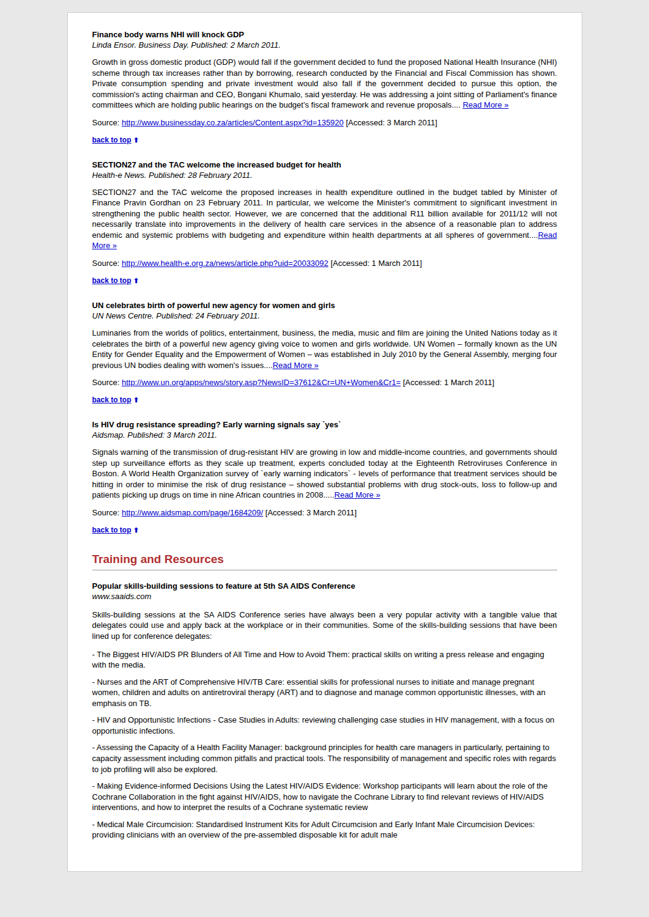Finance body warns NHI will knock GDP
Linda Ensor. Business Day. Published: 2 March 2011.
Growth in gross domestic product (GDP) would fall if the government decided to fund the proposed National Health Insurance (NHI) scheme through tax increases rather than by borrowing, research conducted by the Financial and Fiscal Commission has shown. Private consumption spending and private investment would also fall if the government decided to pursue this option, the commission's acting chairman and CEO, Bongani Khumalo, said yesterday. He was addressing a joint sitting of Parliament's finance committees which are holding public hearings on the budget's fiscal framework and revenue proposals.... Read More »
Source: http://www.businessday.co.za/articles/Content.aspx?id=135920 [Accessed: 3 March 2011]
back to top ⬆
SECTION27 and the TAC welcome the increased budget for health
Health-e News. Published: 28 February 2011.
SECTION27 and the TAC welcome the proposed increases in health expenditure outlined in the budget tabled by Minister of Finance Pravin Gordhan on 23 February 2011. In particular, we welcome the Minister's commitment to significant investment in strengthening the public health sector. However, we are concerned that the additional R11 billion available for 2011/12 will not necessarily translate into improvements in the delivery of health care services in the absence of a reasonable plan to address endemic and systemic problems with budgeting and expenditure within health departments at all spheres of government....Read More »
Source: http://www.health-e.org.za/news/article.php?uid=20033092 [Accessed: 1 March 2011]
back to top ⬆
UN celebrates birth of powerful new agency for women and girls
UN News Centre. Published: 24 February 2011.
Luminaries from the worlds of politics, entertainment, business, the media, music and film are joining the United Nations today as it celebrates the birth of a powerful new agency giving voice to women and girls worldwide. UN Women – formally known as the UN Entity for Gender Equality and the Empowerment of Women – was established in July 2010 by the General Assembly, merging four previous UN bodies dealing with women's issues....Read More »
Source: http://www.un.org/apps/news/story.asp?NewsID=37612&Cr=UN+Women&Cr1= [Accessed: 1 March 2011]
back to top ⬆
Is HIV drug resistance spreading? Early warning signals say `yes`
Aidsmap. Published: 3 March 2011.
Signals warning of the transmission of drug-resistant HIV are growing in low and middle-income countries, and governments should step up surveillance efforts as they scale up treatment, experts concluded today at the Eighteenth Retroviruses Conference in Boston. A World Health Organization survey of `early warning indicators` - levels of performance that treatment services should be hitting in order to minimise the risk of drug resistance – showed substantial problems with drug stock-outs, loss to follow-up and patients picking up drugs on time in nine African countries in 2008.....Read More »
Source: http://www.aidsmap.com/page/1684209/ [Accessed: 3 March 2011]
back to top ⬆
Training and Resources
Popular skills-building sessions to feature at 5th SA AIDS Conference
www.saaids.com
Skills-building sessions at the SA AIDS Conference series have always been a very popular activity with a tangible value that delegates could use and apply back at the workplace or in their communities. Some of the skills-building sessions that have been lined up for conference delegates:
- The Biggest HIV/AIDS PR Blunders of All Time and How to Avoid Them: practical skills on writing a press release and engaging with the media.
- Nurses and the ART of Comprehensive HIV/TB Care: essential skills for professional nurses to initiate and manage pregnant women, children and adults on antiretroviral therapy (ART) and to diagnose and manage common opportunistic illnesses, with an emphasis on TB.
- HIV and Opportunistic Infections - Case Studies in Adults: reviewing challenging case studies in HIV management, with a focus on opportunistic infections.
- Assessing the Capacity of a Health Facility Manager: background principles for health care managers in particularly, pertaining to capacity assessment including common pitfalls and practical tools. The responsibility of management and specific roles with regards to job profiling will also be explored.
- Making Evidence-informed Decisions Using the Latest HIV/AIDS Evidence: Workshop participants will learn about the role of the Cochrane Collaboration in the fight against HIV/AIDS, how to navigate the Cochrane Library to find relevant reviews of HIV/AIDS interventions, and how to interpret the results of a Cochrane systematic review
- Medical Male Circumcision: Standardised Instrument Kits for Adult Circumcision and Early Infant Male Circumcision Devices: providing clinicians with an overview of the pre-assembled disposable kit for adult male